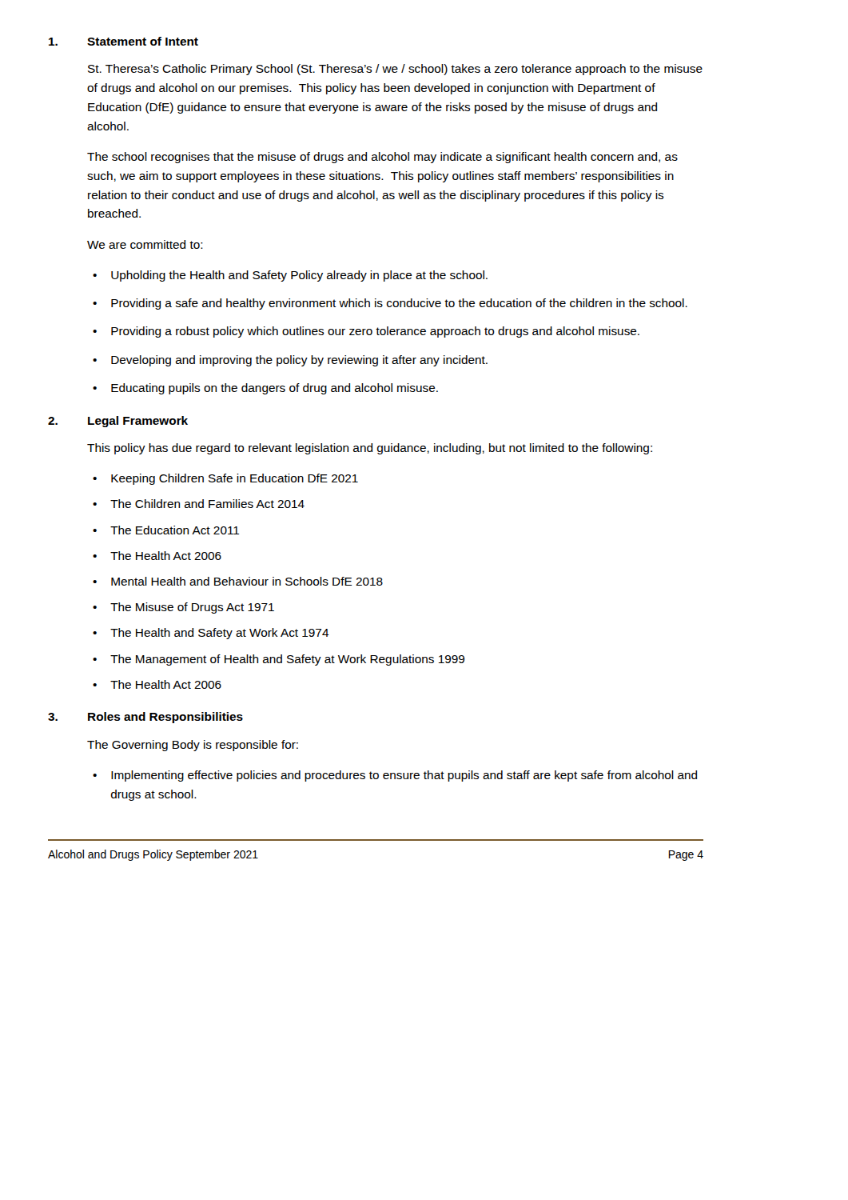1. Statement of Intent
St. Theresa’s Catholic Primary School (St. Theresa’s / we / school) takes a zero tolerance approach to the misuse of drugs and alcohol on our premises. This policy has been developed in conjunction with Department of Education (DfE) guidance to ensure that everyone is aware of the risks posed by the misuse of drugs and alcohol.
The school recognises that the misuse of drugs and alcohol may indicate a significant health concern and, as such, we aim to support employees in these situations. This policy outlines staff members’ responsibilities in relation to their conduct and use of drugs and alcohol, as well as the disciplinary procedures if this policy is breached.
We are committed to:
Upholding the Health and Safety Policy already in place at the school.
Providing a safe and healthy environment which is conducive to the education of the children in the school.
Providing a robust policy which outlines our zero tolerance approach to drugs and alcohol misuse.
Developing and improving the policy by reviewing it after any incident.
Educating pupils on the dangers of drug and alcohol misuse.
2. Legal Framework
This policy has due regard to relevant legislation and guidance, including, but not limited to the following:
Keeping Children Safe in Education DfE 2021
The Children and Families Act 2014
The Education Act 2011
The Health Act 2006
Mental Health and Behaviour in Schools DfE 2018
The Misuse of Drugs Act 1971
The Health and Safety at Work Act 1974
The Management of Health and Safety at Work Regulations 1999
The Health Act 2006
3. Roles and Responsibilities
The Governing Body is responsible for:
Implementing effective policies and procedures to ensure that pupils and staff are kept safe from alcohol and drugs at school.
Alcohol and Drugs Policy September 2021 Page 4